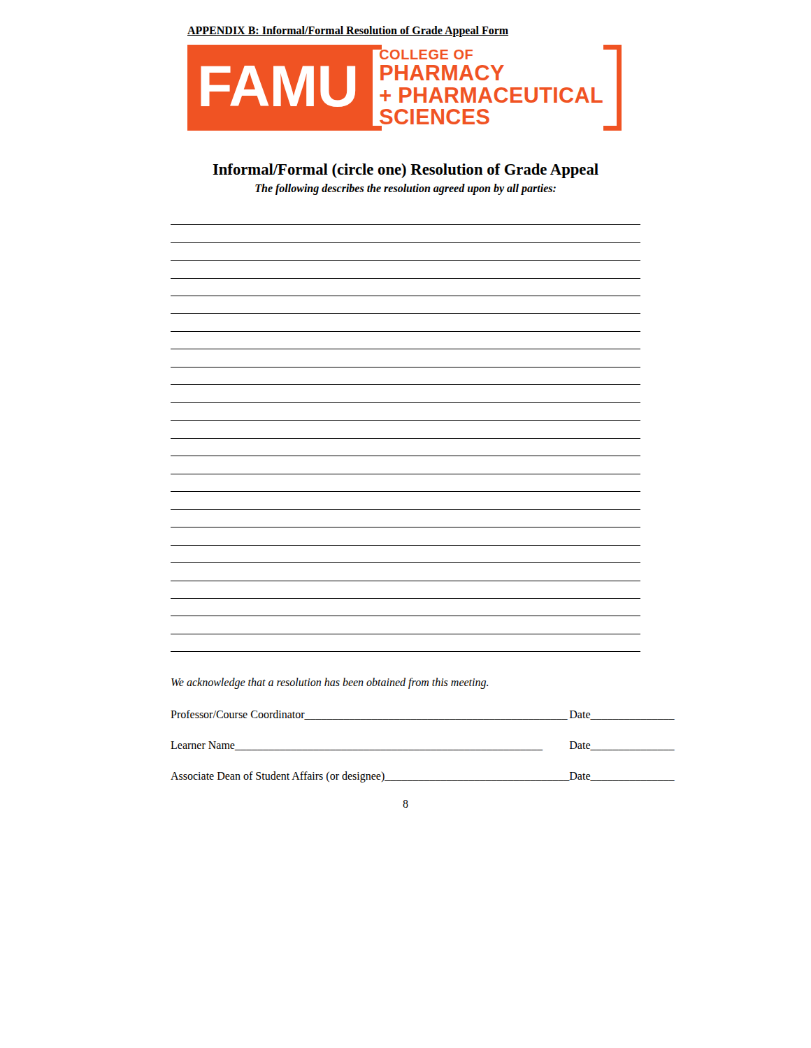APPENDIX B: Informal/Formal Resolution of Grade Appeal Form
FAMU
COLLEGE OF
PHARMACY
+ PHARMACEUTICAL
SCIENCES
Informal/Formal (circle one) Resolution of Grade Appeal
The following describes the resolution agreed upon by all parties:
We acknowledge that a resolution has been obtained from this meeting.
| Professor/Course Coordinator _______________________________________________ | Date _______________ |
| Learner Name _______________________________________________________ | Date _______________ |
| Associate Dean of Student Affairs (or designee) _________________________________ | Date _______________ |
8